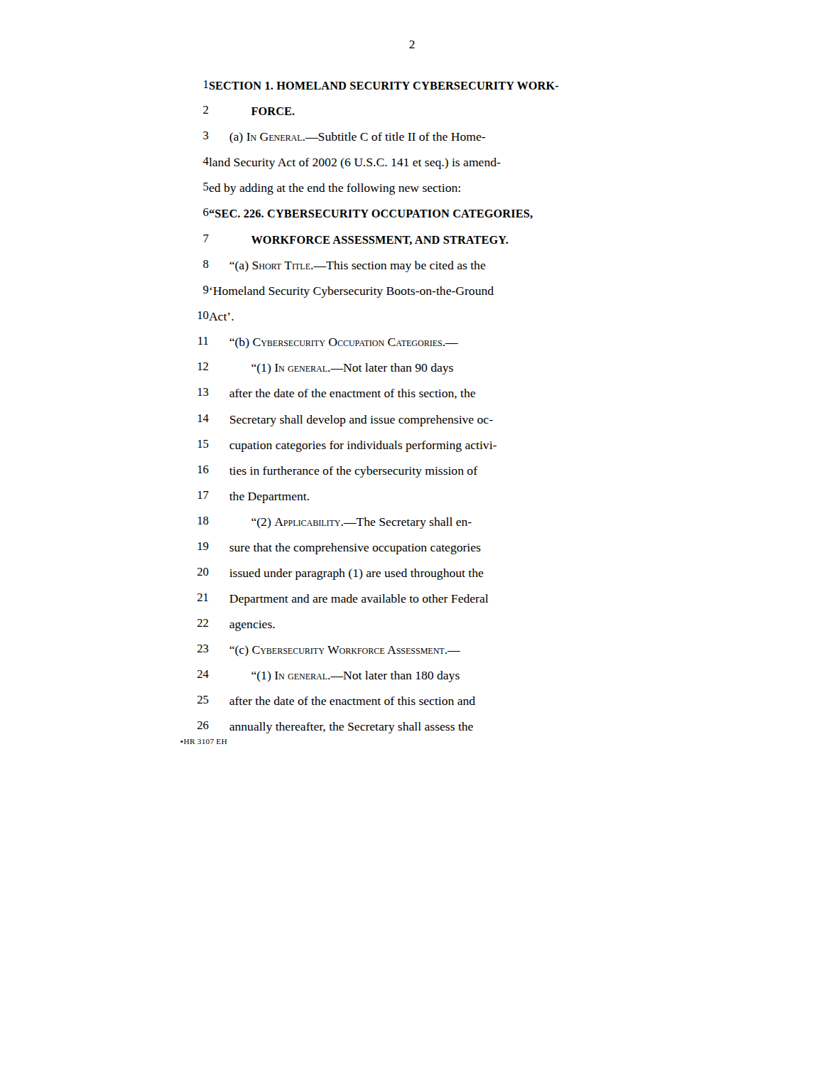2
| 1 | SECTION 1. HOMELAND SECURITY CYBERSECURITY WORK- |
| 2 | FORCE. |
| 3 | (a) In General. —Subtitle C of title II of the Home- |
| 4 | land Security Act of 2002 (6 U.S.C. 141 et seq.) is amend- |
| 5 | ed by adding at the end the following new section: |
| 6 | “SEC. 226. CYBERSECURITY OCCUPATION CATEGORIES, |
| 7 | WORKFORCE ASSESSMENT, AND STRATEGY. |
| 8 | “(a) Short Title. —This section may be cited as the |
| 9 | ‘Homeland Security Cybersecurity Boots-on-the-Ground |
| 10 | Act’. |
| 11 | “(b) Cybersecurity Occupation Categories. — |
| 12 | “(1) In general. —Not later than 90 days |
| 13 | after the date of the enactment of this section, the |
| 14 | Secretary shall develop and issue comprehensive oc- |
| 15 | cupation categories for individuals performing activi- |
| 16 | ties in furtherance of the cybersecurity mission of |
| 17 | the Department. |
| 18 | “(2) Applicability. —The Secretary shall en- |
| 19 | sure that the comprehensive occupation categories |
| 20 | issued under paragraph (1) are used throughout the |
| 21 | Department and are made available to other Federal |
| 22 | agencies. |
| 23 | “(c) Cybersecurity Workforce Assessment. — |
| 24 | “(1) In general. —Not later than 180 days |
| 25 | after the date of the enactment of this section and |
| 26 | annually thereafter, the Secretary shall assess the |
•HR 3107 EH